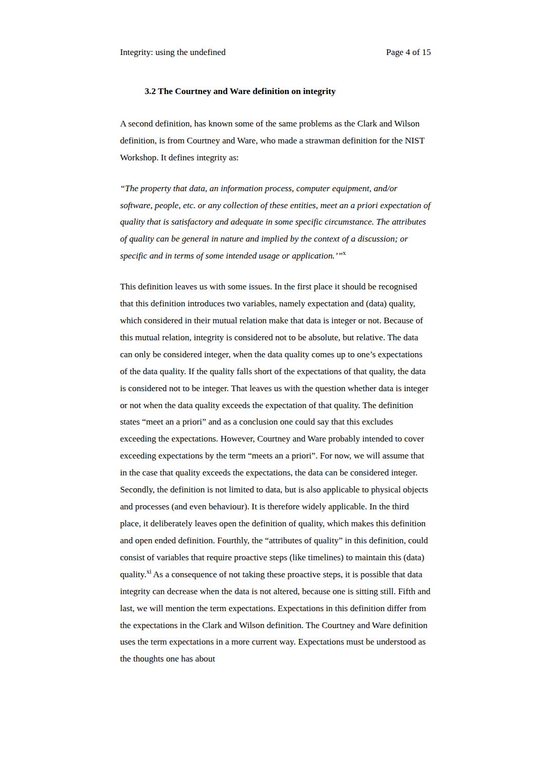Integrity: using the undefined Page 4 of 15
3.2 The Courtney and Ware definition on integrity
A second definition, has known some of the same problems as the Clark and Wilson definition, is from Courtney and Ware, who made a strawman definition for the NIST Workshop. It defines integrity as:
“The property that data, an information process, computer equipment, and/or software, people, etc. or any collection of these entities, meet an a priori expectation of quality that is satisfactory and adequate in some specific circumstance. The attributes of quality can be general in nature and implied by the context of a discussion; or specific and in terms of some intended usage or application.’”x
This definition leaves us with some issues. In the first place it should be recognised that this definition introduces two variables, namely expectation and (data) quality, which considered in their mutual relation make that data is integer or not. Because of this mutual relation, integrity is considered not to be absolute, but relative. The data can only be considered integer, when the data quality comes up to one’s expectations of the data quality. If the quality falls short of the expectations of that quality, the data is considered not to be integer. That leaves us with the question whether data is integer or not when the data quality exceeds the expectation of that quality. The definition states “meet an a priori” and as a conclusion one could say that this excludes exceeding the expectations. However, Courtney and Ware probably intended to cover exceeding expectations by the term “meets an a priori”. For now, we will assume that in the case that quality exceeds the expectations, the data can be considered integer. Secondly, the definition is not limited to data, but is also applicable to physical objects and processes (and even behaviour). It is therefore widely applicable. In the third place, it deliberately leaves open the definition of quality, which makes this definition and open ended definition. Fourthly, the “attributes of quality” in this definition, could consist of variables that require proactive steps (like timelines) to maintain this (data) quality.xi As a consequence of not taking these proactive steps, it is possible that data integrity can decrease when the data is not altered, because one is sitting still. Fifth and last, we will mention the term expectations. Expectations in this definition differ from the expectations in the Clark and Wilson definition. The Courtney and Ware definition uses the term expectations in a more current way. Expectations must be understood as the thoughts one has about